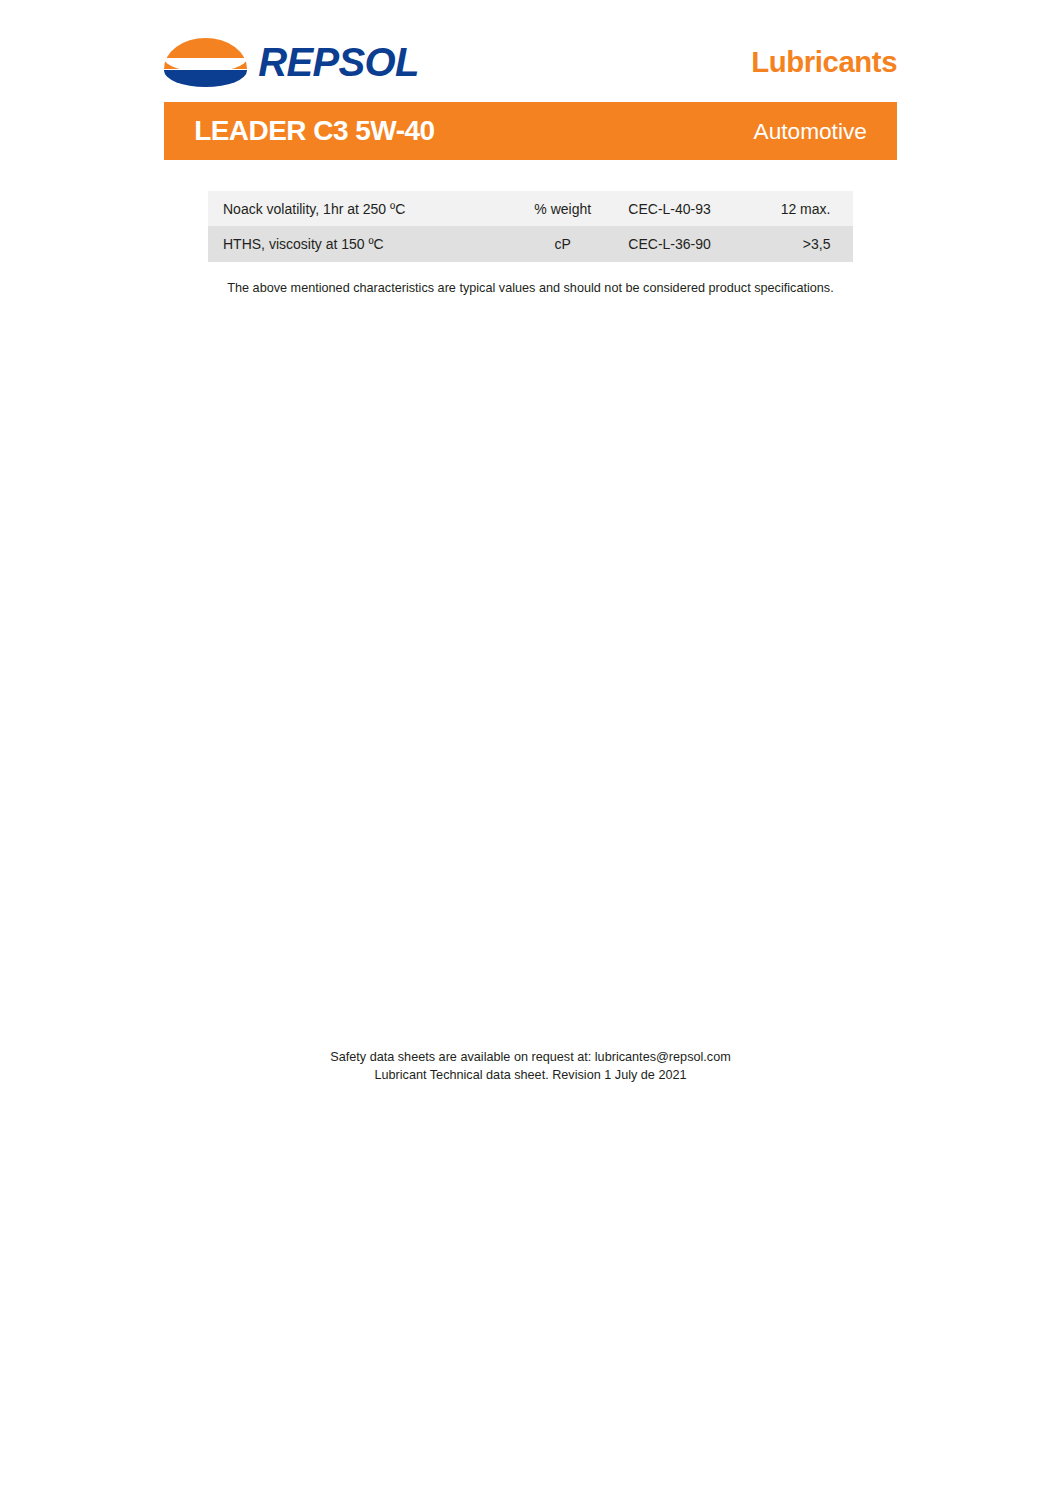REPSOL
Lubricants
LEADER C3 5W-40
Automotive
| Noack volatility, 1hr at 250 ºC | % weight | CEC-L-40-93 | 12 max. |
| HTHS, viscosity at 150 ºC | cP | CEC-L-36-90 | >3,5 |
The above mentioned characteristics are typical values and should not be considered product specifications.
Safety data sheets are available on request at: lubricantes@repsol.com
Lubricant Technical data sheet. Revision 1 July de 2021